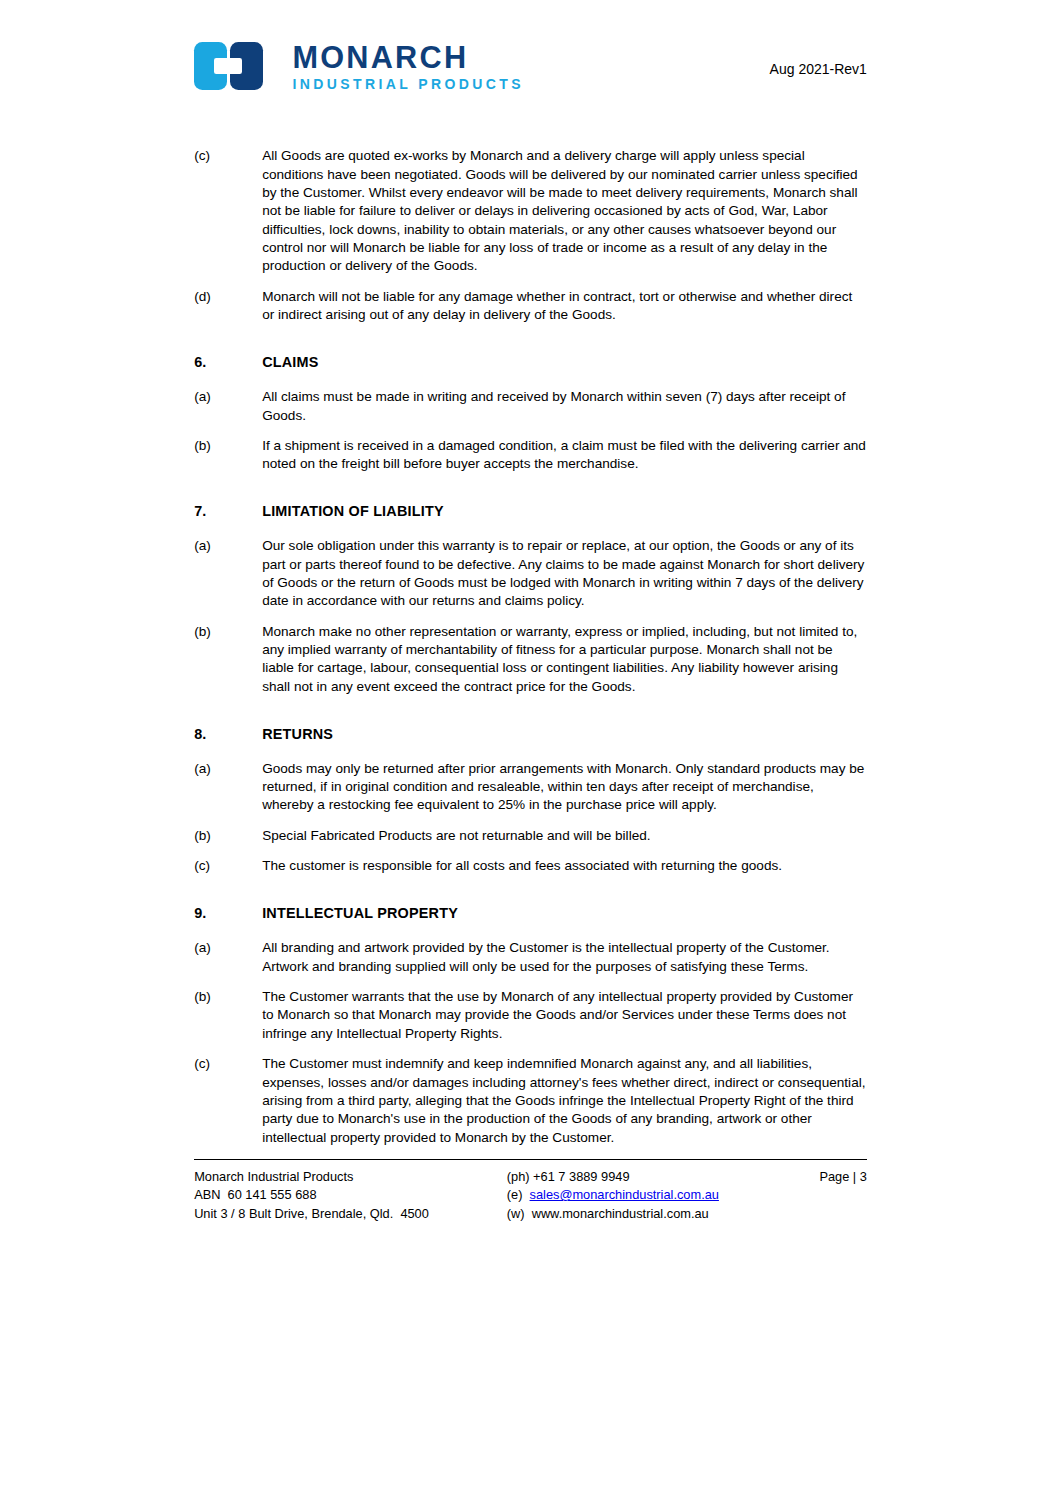MONARCH
INDUSTRIAL PRODUCTS
Aug 2021-Rev1
(c)
All Goods are quoted ex-works by Monarch and a delivery charge will apply unless special conditions have been negotiated. Goods will be delivered by our nominated carrier unless specified by the Customer. Whilst every endeavor will be made to meet delivery requirements, Monarch shall not be liable for failure to deliver or delays in delivering occasioned by acts of God, War, Labor difficulties, lock downs, inability to obtain materials, or any other causes whatsoever beyond our control nor will Monarch be liable for any loss of trade or income as a result of any delay in the production or delivery of the Goods.
(d)
Monarch will not be liable for any damage whether in contract, tort or otherwise and whether direct or indirect arising out of any delay in delivery of the Goods.
6. CLAIMS
(a)
All claims must be made in writing and received by Monarch within seven (7) days after receipt of Goods.
(b)
If a shipment is received in a damaged condition, a claim must be filed with the delivering carrier and noted on the freight bill before buyer accepts the merchandise.
7. LIMITATION OF LIABILITY
(a)
Our sole obligation under this warranty is to repair or replace, at our option, the Goods or any of its part or parts thereof found to be defective. Any claims to be made against Monarch for short delivery of Goods or the return of Goods must be lodged with Monarch in writing within 7 days of the delivery date in accordance with our returns and claims policy.
(b)
Monarch make no other representation or warranty, express or implied, including, but not limited to, any implied warranty of merchantability of fitness for a particular purpose. Monarch shall not be liable for cartage, labour, consequential loss or contingent liabilities. Any liability however arising shall not in any event exceed the contract price for the Goods.
8. RETURNS
(a)
Goods may only be returned after prior arrangements with Monarch. Only standard products may be returned, if in original condition and resaleable, within ten days after receipt of merchandise, whereby a restocking fee equivalent to 25% in the purchase price will apply.
(b)
Special Fabricated Products are not returnable and will be billed.
(c)
The customer is responsible for all costs and fees associated with returning the goods.
9. INTELLECTUAL PROPERTY
(a)
All branding and artwork provided by the Customer is the intellectual property of the Customer. Artwork and branding supplied will only be used for the purposes of satisfying these Terms.
(b)
The Customer warrants that the use by Monarch of any intellectual property provided by Customer to Monarch so that Monarch may provide the Goods and/or Services under these Terms does not infringe any Intellectual Property Rights.
(c)
The Customer must indemnify and keep indemnified Monarch against any, and all liabilities, expenses, losses and/or damages including attorney's fees whether direct, indirect or consequential, arising from a third party, alleging that the Goods infringe the Intellectual Property Right of the third party due to Monarch's use in the production of the Goods of any branding, artwork or other intellectual property provided to Monarch by the Customer.
Monarch Industrial Products
ABN 60 141 555 688
Unit 3 / 8 Bult Drive, Brendale, Qld. 4500
(ph) +61 7 3889 9949
(e) sales@monarchindustrial.com.au
(w) www.monarchindustrial.com.au
Page | 3